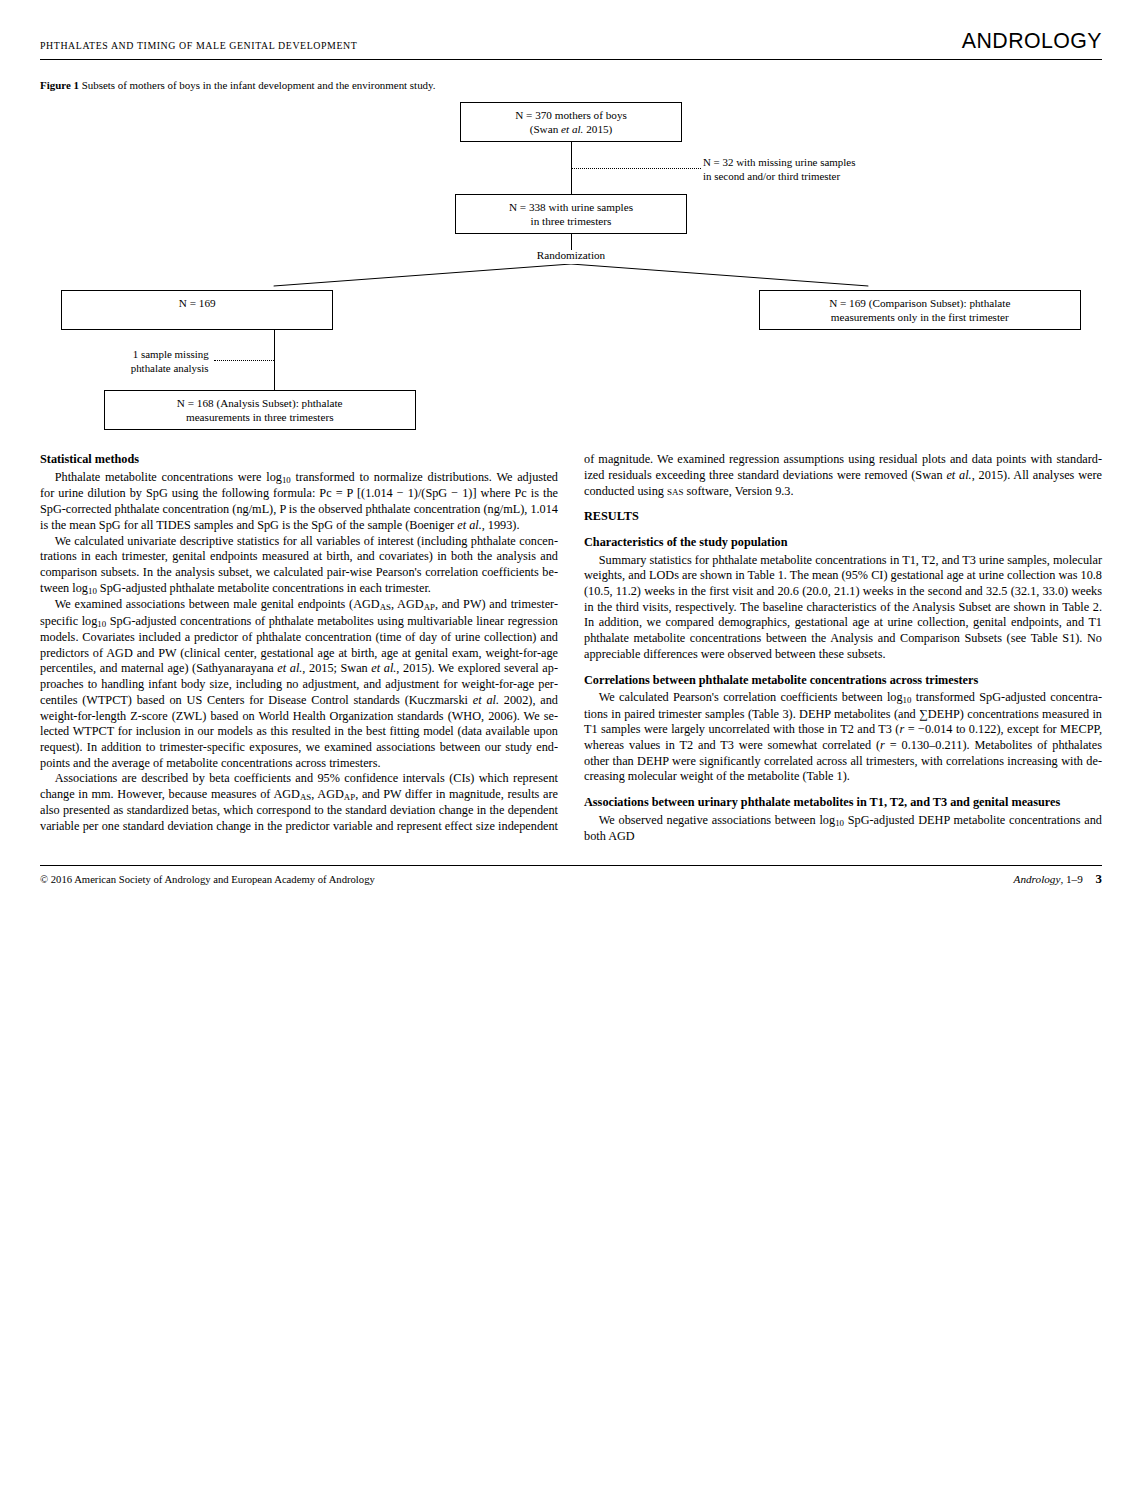Phthalates and timing of male genital development
ANDROLOGY
Figure 1 Subsets of mothers of boys in the infant development and the environment study.
N = 370 mothers of boys
(Swan et al. 2015)
N = 32 with missing urine samples
in second and/or third trimester
N = 338 with urine samples
in three trimesters
Randomization
N = 169
N = 169 (Comparison Subset): phthalate
measurements only in the first trimester
1 sample missing
phthalate analysis
N = 168 (Analysis Subset): phthalate
measurements in three trimesters
Statistical methods
Phthalate metabolite concentrations were log10 transformed to normalize distributions. We adjusted for urine dilution by SpG using the following formula: Pc = P [(1.014 − 1)/(SpG − 1)] where Pc is the SpG-corrected phthalate concentration (ng/mL), P is the observed phthalate concentration (ng/mL), 1.014 is the mean SpG for all TIDES samples and SpG is the SpG of the sample (Boeniger et al., 1993).
We calculated univariate descriptive statistics for all variables of interest (including phthalate concentrations in each trimester, genital endpoints measured at birth, and covariates) in both the analysis and comparison subsets. In the analysis subset, we calculated pair-wise Pearson's correlation coefficients between log10 SpG-adjusted phthalate metabolite concentrations in each trimester.
We examined associations between male genital endpoints (AGDAS, AGDAP, and PW) and trimester-specific log10 SpG-adjusted concentrations of phthalate metabolites using multivariable linear regression models. Covariates included a predictor of phthalate concentration (time of day of urine collection) and predictors of AGD and PW (clinical center, gestational age at birth, age at genital exam, weight-for-age percentiles, and maternal age) (Sathyanarayana et al., 2015; Swan et al., 2015). We explored several approaches to handling infant body size, including no adjustment, and adjustment for weight-for-age percentiles (WTPCT) based on US Centers for Disease Control standards (Kuczmarski et al. 2002), and weight-for-length Z-score (ZWL) based on World Health Organization standards (WHO, 2006). We selected WTPCT for inclusion in our models as this resulted in the best fitting model (data available upon request). In addition to trimester-specific exposures, we examined associations between our study endpoints and the average of metabolite concentrations across trimesters.
Associations are described by beta coefficients and 95% confidence intervals (CIs) which represent change in mm. However, because measures of AGDAS, AGDAP, and PW differ in magnitude, results are also presented as standardized betas, which correspond to the standard deviation change in the dependent variable per one standard deviation change in the predictor variable and represent effect size independent of magnitude. We examined regression assumptions using residual plots and data points with standardized residuals exceeding three standard deviations were removed (Swan et al., 2015). All analyses were conducted using sas software, Version 9.3.
RESULTS
Characteristics of the study population
Summary statistics for phthalate metabolite concentrations in T1, T2, and T3 urine samples, molecular weights, and LODs are shown in Table 1. The mean (95% CI) gestational age at urine collection was 10.8 (10.5, 11.2) weeks in the first visit and 20.6 (20.0, 21.1) weeks in the second and 32.5 (32.1, 33.0) weeks in the third visits, respectively. The baseline characteristics of the Analysis Subset are shown in Table 2. In addition, we compared demographics, gestational age at urine collection, genital endpoints, and T1 phthalate metabolite concentrations between the Analysis and Comparison Subsets (see Table S1). No appreciable differences were observed between these subsets.
Correlations between phthalate metabolite concentrations across trimesters
We calculated Pearson's correlation coefficients between log10 transformed SpG-adjusted concentrations in paired trimester samples (Table 3). DEHP metabolites (and ∑DEHP) concentrations measured in T1 samples were largely uncorrelated with those in T2 and T3 (r = −0.014 to 0.122), except for MECPP, whereas values in T2 and T3 were somewhat correlated (r = 0.130–0.211). Metabolites of phthalates other than DEHP were significantly correlated across all trimesters, with correlations increasing with decreasing molecular weight of the metabolite (Table 1).
Associations between urinary phthalate metabolites in T1, T2, and T3 and genital measures
We observed negative associations between log10 SpG-adjusted DEHP metabolite concentrations and both AGD
© 2016 American Society of Andrology and European Academy of Andrology
Andrology, 1–9 3